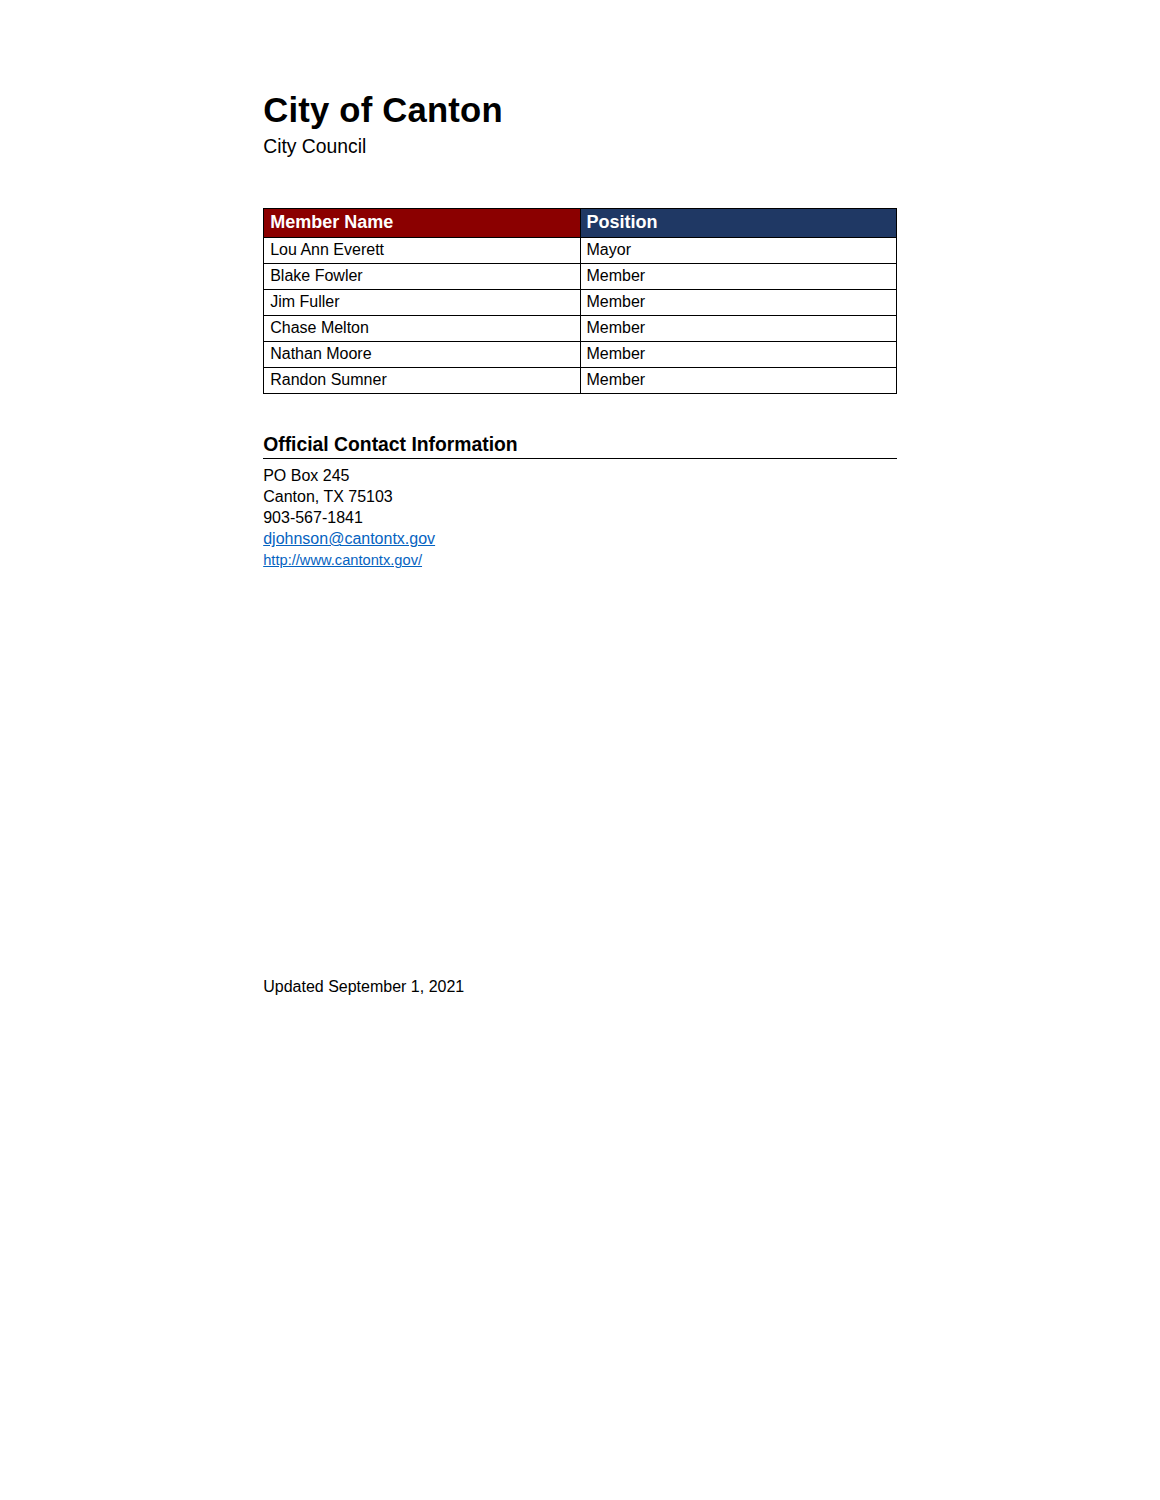City of Canton
City Council
| Member Name | Position |
| --- | --- |
| Lou Ann Everett | Mayor |
| Blake Fowler | Member |
| Jim Fuller | Member |
| Chase Melton | Member |
| Nathan Moore | Member |
| Randon Sumner | Member |
Official Contact Information
PO Box 245
Canton, TX 75103
903-567-1841
djohnson@cantontx.gov
http://www.cantontx.gov/
Updated September 1, 2021